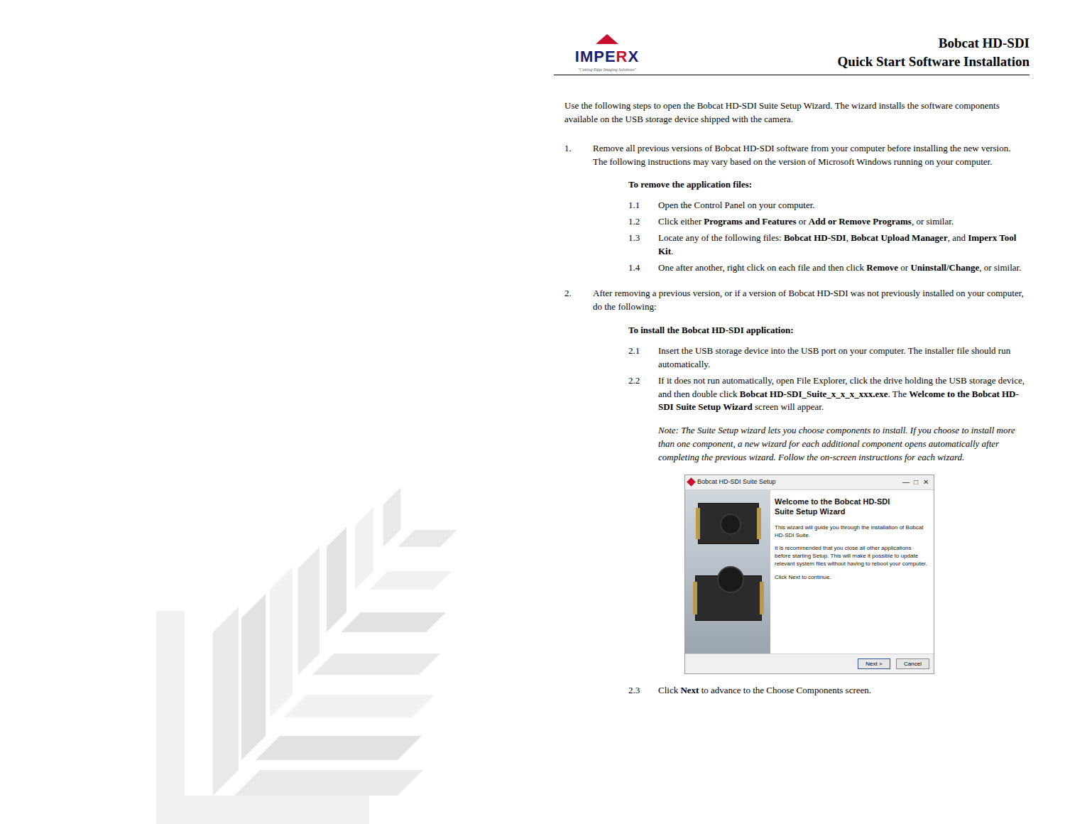IMPERX
"Cutting Edge Imaging Solutions"
Bobcat HD-SDI
Quick Start Software Installation
Use the following steps to open the Bobcat HD-SDI Suite Setup Wizard. The wizard installs the software components available on the USB storage device shipped with the camera.
1. Remove all previous versions of Bobcat HD-SDI software from your computer before installing the new version. The following instructions may vary based on the version of Microsoft Windows running on your computer.
To remove the application files:
1.1 Open the Control Panel on your computer.
1.2 Click either Programs and Features or Add or Remove Programs, or similar.
1.3 Locate any of the following files: Bobcat HD-SDI, Bobcat Upload Manager, and Imperx Tool Kit.
1.4 One after another, right click on each file and then click Remove or Uninstall/Change, or similar.
2. After removing a previous version, or if a version of Bobcat HD-SDI was not previously installed on your computer, do the following:
To install the Bobcat HD-SDI application:
2.1 Insert the USB storage device into the USB port on your computer. The installer file should run automatically.
2.2 If it does not run automatically, open File Explorer, click the drive holding the USB storage device, and then double click Bobcat HD-SDI_Suite_x_x_x_xxx.exe. The Welcome to the Bobcat HD-SDI Suite Setup Wizard screen will appear.
Note: The Suite Setup wizard lets you choose components to install. If you choose to install more than one component, a new wizard for each additional component opens automatically after completing the previous wizard. Follow the on-screen instructions for each wizard.
Bobcat HD-SDI Suite Setup
—□✕
Welcome to the Bobcat HD-SDI
Suite Setup Wizard
This wizard will guide you through the installation of Bobcat HD-SDI Suite.
It is recommended that you close all other applications before starting Setup. This will make it possible to update relevant system files without having to reboot your computer.
Click Next to continue.
Next > Cancel
2.3 Click Next to advance to the Choose Components screen.